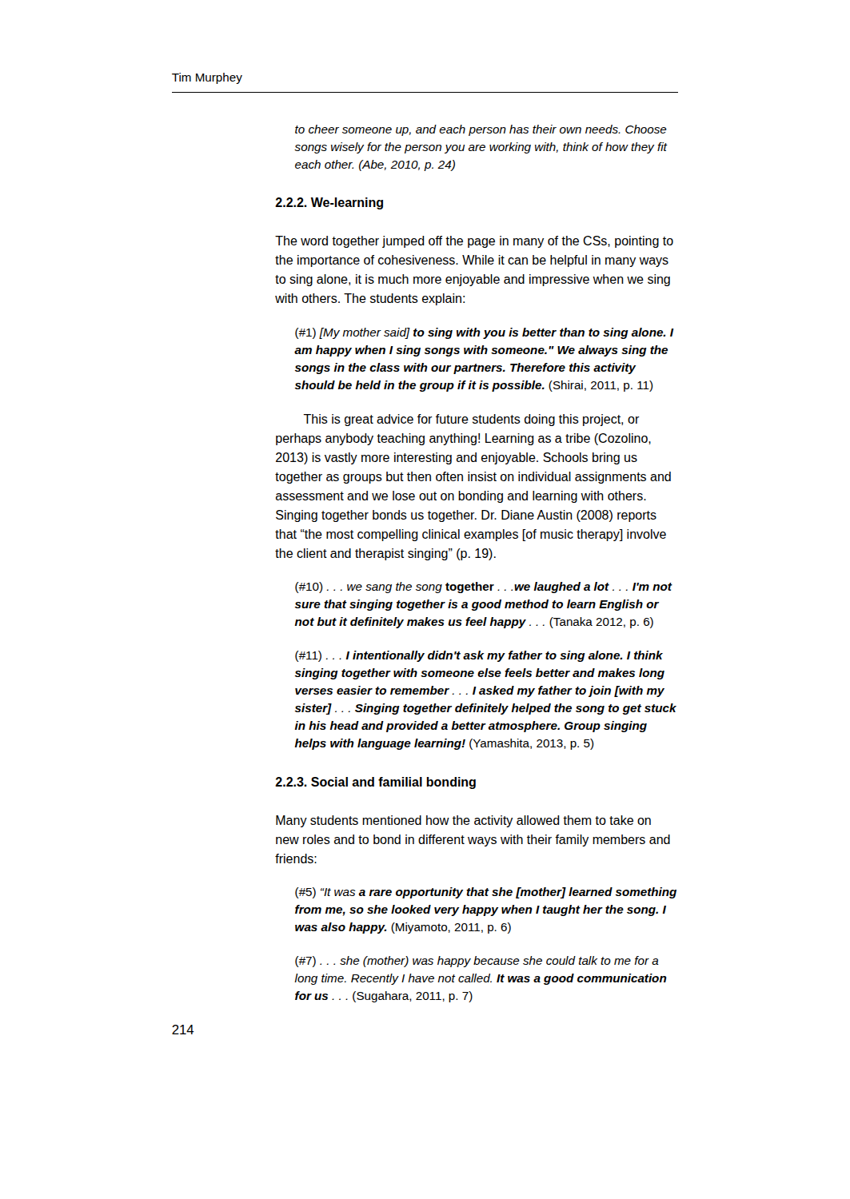Tim Murphey
to cheer someone up, and each person has their own needs. Choose songs wisely for the person you are working with, think of how they fit each other. (Abe, 2010, p. 24)
2.2.2. We-learning
The word together jumped off the page in many of the CSs, pointing to the importance of cohesiveness. While it can be helpful in many ways to sing alone, it is much more enjoyable and impressive when we sing with others. The students explain:
(#1) [My mother said] to sing with you is better than to sing alone. I am happy when I sing songs with someone." We always sing the songs in the class with our partners. Therefore this activity should be held in the group if it is possible. (Shirai, 2011, p. 11)
This is great advice for future students doing this project, or perhaps anybody teaching anything! Learning as a tribe (Cozolino, 2013) is vastly more interesting and enjoyable. Schools bring us together as groups but then often insist on individual assignments and assessment and we lose out on bonding and learning with others. Singing together bonds us together. Dr. Diane Austin (2008) reports that “the most compelling clinical examples [of music therapy] involve the client and therapist singing” (p. 19).
(#10) . . . we sang the song together . . . we laughed a lot . . . I'm not sure that singing together is a good method to learn English or not but it definitely makes us feel happy . . . (Tanaka 2012, p. 6)
(#11) . . . I intentionally didn't ask my father to sing alone. I think singing together with someone else feels better and makes long verses easier to remember . . . I asked my father to join [with my sister] . . . Singing together definitely helped the song to get stuck in his head and provided a better atmosphere. Group singing helps with language learning! (Yamashita, 2013, p. 5)
2.2.3. Social and familial bonding
Many students mentioned how the activity allowed them to take on new roles and to bond in different ways with their family members and friends:
(#5) “It was a rare opportunity that she [mother] learned something from me, so she looked very happy when I taught her the song. I was also happy. (Miyamoto, 2011, p. 6)
(#7) . . . she (mother) was happy because she could talk to me for a long time. Recently I have not called. It was a good communication for us . . . (Sugahara, 2011, p. 7)
214